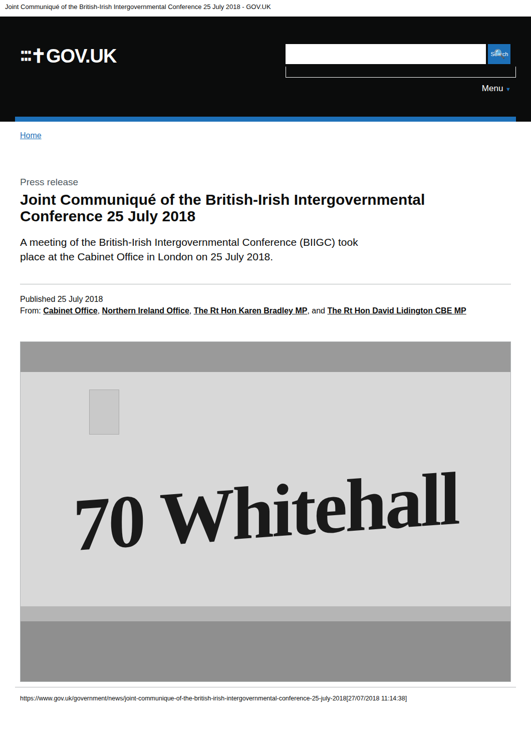Joint Communiqué of the British-Irish Intergovernmental Conference 25 July 2018 - GOV.UK
∶∶∶✝GOV.UK Search Search
Menu ▼
Home
Press release
Joint Communiqué of the British-Irish Intergovernmental Conference 25 July 2018
A meeting of the British-Irish Intergovernmental Conference (BIIGC) took place at the Cabinet Office in London on 25 July 2018.
Published 25 July 2018
From: Cabinet Office, Northern Ireland Office, The Rt Hon Karen Bradley MP, and The Rt Hon David Lidington CBE MP
70 Whitehall
https://www.gov.uk/government/news/joint-communique-of-the-british-irish-intergovernmental-conference-25-july-2018[27/07/2018 11:14:38]